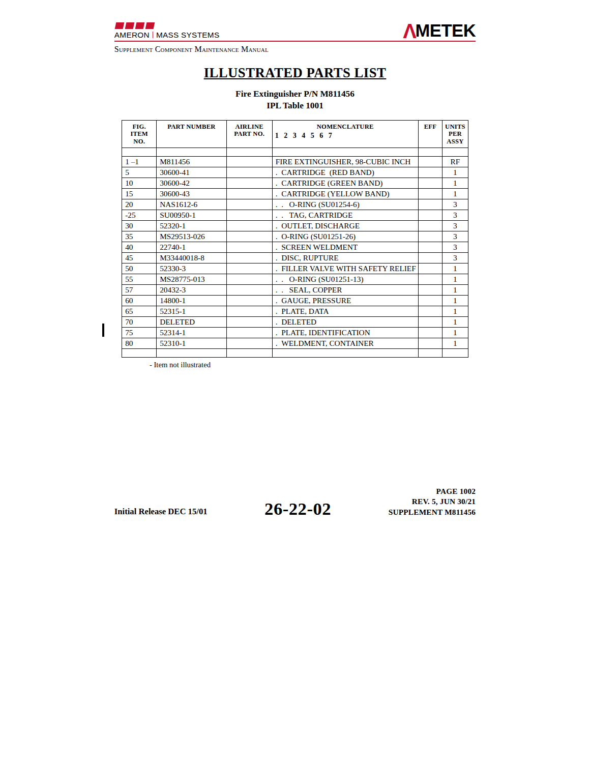AMERON MASS SYSTEMS
ΛMETEK
Supplement Component Maintenance Manual
ILLUSTRATED PARTS LIST
Fire Extinguisher P/N M811456
IPL Table 1001
| FIG. ITEM NO. | PART NUMBER | AIRLINE PART NO. | NOMENCLATURE 1 2 3 4 5 6 7 | EFF | UNITS PER ASSY |
| --- | --- | --- | --- | --- | --- |
| 1 –1 | M811456 | | FIRE EXTINGUISHER, 98-CUBIC INCH | | RF |
| 5 | 30600-41 | | . CARTRIDGE (RED BAND) | | 1 |
| 10 | 30600-42 | | . CARTRIDGE (GREEN BAND) | | 1 |
| 15 | 30600-43 | | . CARTRIDGE (YELLOW BAND) | | 1 |
| 20 | NAS1612-6 | | . . O-RING (SU01254-6) | | 3 |
| -25 | SU00950-1 | | . . TAG, CARTRIDGE | | 3 |
| 30 | 52320-1 | | . OUTLET, DISCHARGE | | 3 |
| 35 | MS29513-026 | | . O-RING (SU01251-26) | | 3 |
| 40 | 22740-1 | | . SCREEN WELDMENT | | 3 |
| 45 | M33440018-8 | | . DISC, RUPTURE | | 3 |
| 50 | 52330-3 | | . FILLER VALVE WITH SAFETY RELIEF | | 1 |
| 55 | MS28775-013 | | . . O-RING (SU01251-13) | | 1 |
| 57 | 20432-3 | | . . SEAL, COPPER | | 1 |
| 60 | 14800-1 | | . GAUGE, PRESSURE | | 1 |
| 65 | 52315-1 | | . PLATE, DATA | | 1 |
| 70 | DELETED | | . DELETED | | 1 |
| 75 | 52314-1 | | . PLATE, IDENTIFICATION | | 1 |
| 80 | 52310-1 | | . WELDMENT, CONTAINER | | 1 |
- Item not illustrated
Initial Release DEC 15/01
26-22-02
PAGE 1002 REV. 5, JUN 30/21 SUPPLEMENT M811456